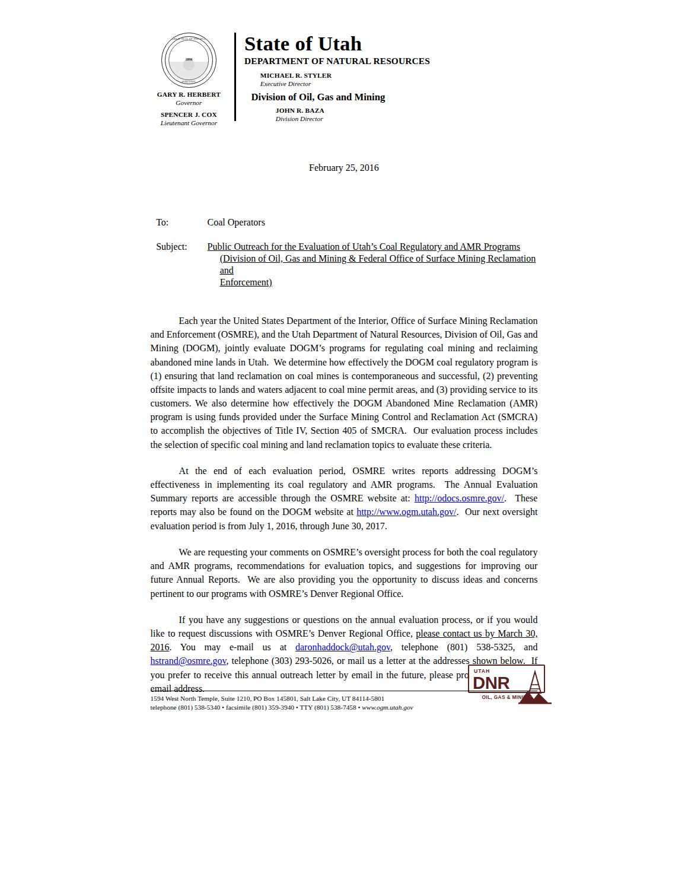THE GREAT SEAL OF THE STATE OF UTAH
1896
INDUSTRY
GARY R. HERBERT
Governor
SPENCER J. COX
Lieutenant Governor
State of Utah
DEPARTMENT OF NATURAL RESOURCES
MICHAEL R. STYLER
Executive Director
Division of Oil, Gas and Mining
JOHN R. BAZA
Division Director
February 25, 2016
To:
Coal Operators
Subject:
Public Outreach for the Evaluation of Utah’s Coal Regulatory and AMR Programs (Division of Oil, Gas and Mining & Federal Office of Surface Mining Reclamation and Enforcement)
Each year the United States Department of the Interior, Office of Surface Mining Reclamation and Enforcement (OSMRE), and the Utah Department of Natural Resources, Division of Oil, Gas and Mining (DOGM), jointly evaluate DOGM’s programs for regulating coal mining and reclaiming abandoned mine lands in Utah. We determine how effectively the DOGM coal regulatory program is (1) ensuring that land reclamation on coal mines is contemporaneous and successful, (2) preventing offsite impacts to lands and waters adjacent to coal mine permit areas, and (3) providing service to its customers. We also determine how effectively the DOGM Abandoned Mine Reclamation (AMR) program is using funds provided under the Surface Mining Control and Reclamation Act (SMCRA) to accomplish the objectives of Title IV, Section 405 of SMCRA. Our evaluation process includes the selection of specific coal mining and land reclamation topics to evaluate these criteria.
At the end of each evaluation period, OSMRE writes reports addressing DOGM’s effectiveness in implementing its coal regulatory and AMR programs. The Annual Evaluation Summary reports are accessible through the OSMRE website at: http://odocs.osmre.gov/. These reports may also be found on the DOGM website at http://www.ogm.utah.gov/. Our next oversight evaluation period is from July 1, 2016, through June 30, 2017.
We are requesting your comments on OSMRE’s oversight process for both the coal regulatory and AMR programs, recommendations for evaluation topics, and suggestions for improving our future Annual Reports. We are also providing you the opportunity to discuss ideas and concerns pertinent to our programs with OSMRE’s Denver Regional Office.
If you have any suggestions or questions on the annual evaluation process, or if you would like to request discussions with OSMRE’s Denver Regional Office, please contact us by March 30, 2016. You may e-mail us at daronhaddock@utah.gov, telephone (801) 538-5325, and hstrand@osmre.gov, telephone (303) 293-5026, or mail us a letter at the addresses shown below. If you prefer to receive this annual outreach letter by email in the future, please provide us with your email address.
UTAH
DNR
OIL, GAS & MINING
1594 West North Temple, Suite 1210, PO Box 145801, Salt Lake City, UT 84114-5801
telephone (801) 538-5340 • facsimile (801) 359-3940 • TTY (801) 538-7458 • www.ogm.utah.gov